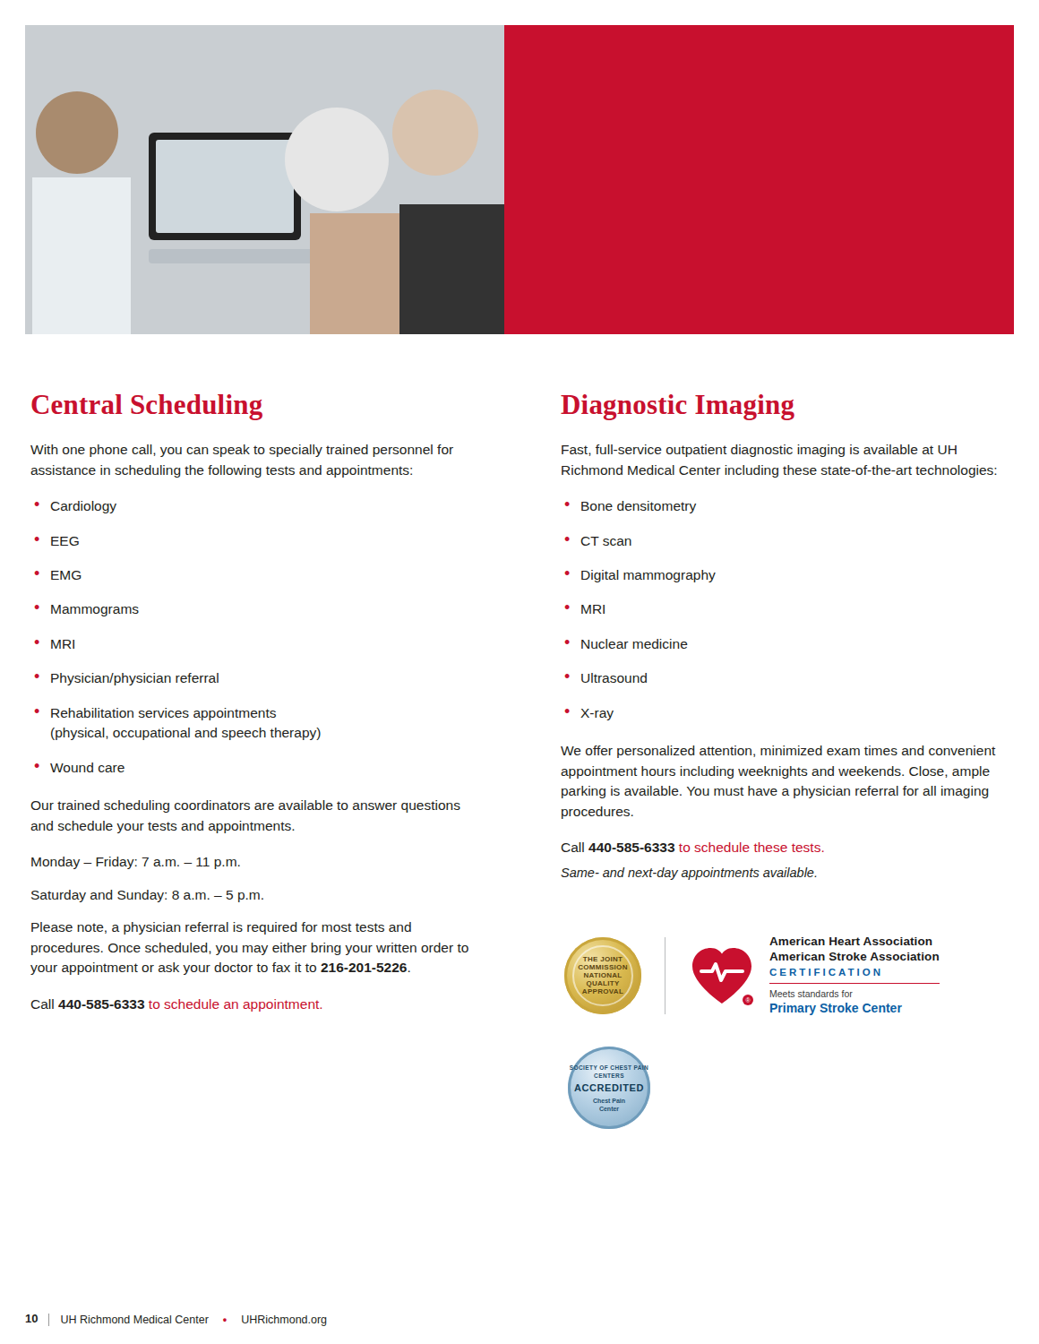Central Scheduling
With one phone call, you can speak to specially trained personnel for assistance in scheduling the following tests and appointments:
Cardiology
EEG
EMG
Mammograms
MRI
Physician/physician referral
Rehabilitation services appointments(physical, occupational and speech therapy)
Wound care
Our trained scheduling coordinators are available to answer questions and schedule your tests and appointments.
Monday – Friday: 7 a.m. – 11 p.m.
Saturday and Sunday: 8 a.m. – 5 p.m.
Please note, a physician referral is required for most tests and procedures. Once scheduled, you may either bring your written order to your appointment or ask your doctor to fax it to 216-201-5226.
Call 440-585-6333 to schedule an appointment.
Diagnostic Imaging
Fast, full-service outpatient diagnostic imaging is available at UH Richmond Medical Center including these state-of-the-art technologies:
Bone densitometry
CT scan
Digital mammography
MRI
Nuclear medicine
Ultrasound
X-ray
We offer personalized attention, minimized exam times and convenient appointment hours including weeknights and weekends. Close, ample parking is available. You must have a physician referral for all imaging procedures.
Call 440-585-6333 to schedule these tests.
Same- and next-day appointments available.
THE JOINT COMMISSION
NATIONAL QUALITY APPROVAL
®
American Heart Association
American Stroke Association
CERTIFICATION
Meets standards for
Primary Stroke Center
SOCIETY OF CHEST PAIN CENTERS
ACCREDITED
Chest Pain
Center
10 UH Richmond Medical Center • UHRichmond.org